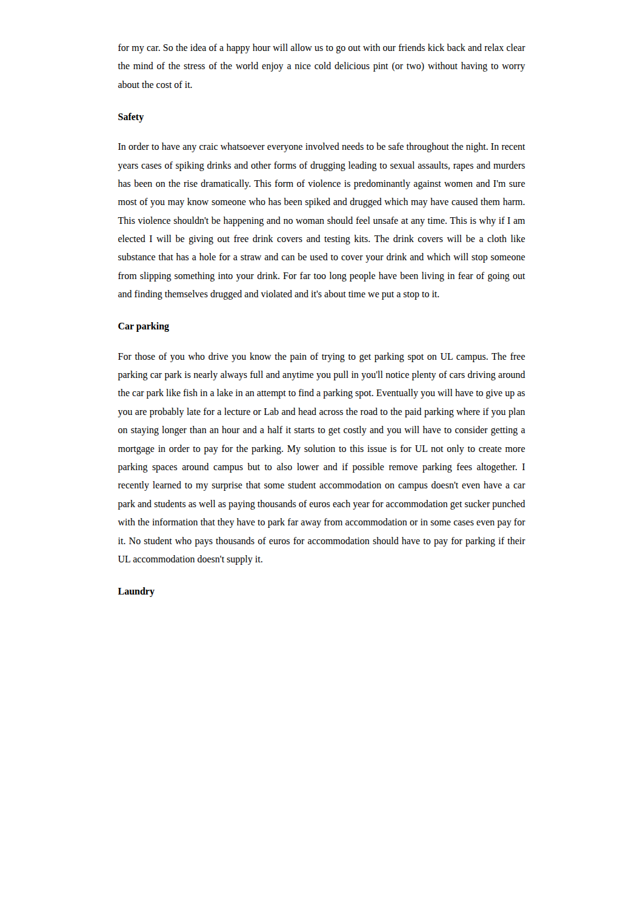for my car. So the idea of a happy hour will allow us to go out with our friends kick back and relax clear the mind of the stress of the world enjoy a nice cold delicious pint (or two) without having to worry about the cost of it.
Safety
In order to have any craic whatsoever everyone involved needs to be safe throughout the night. In recent years cases of spiking drinks and other forms of drugging leading to sexual assaults, rapes and murders has been on the rise dramatically. This form of violence is predominantly against women and I'm sure most of you may know someone who has been spiked and drugged which may have caused them harm. This violence shouldn't be happening and no woman should feel unsafe at any time. This is why if I am elected I will be giving out free drink covers and testing kits. The drink covers will be a cloth like substance that has a hole for a straw and can be used to cover your drink and which will stop someone from slipping something into your drink. For far too long people have been living in fear of going out and finding themselves drugged and violated and it's about time we put a stop to it.
Car parking
For those of you who drive you know the pain of trying to get parking spot on UL campus. The free parking car park is nearly always full and anytime you pull in you'll notice plenty of cars driving around the car park like fish in a lake in an attempt to find a parking spot. Eventually you will have to give up as you are probably late for a lecture or Lab and head across the road to the paid parking where if you plan on staying longer than an hour and a half it starts to get costly and you will have to consider getting a mortgage in order to pay for the parking. My solution to this issue is for UL not only to create more parking spaces around campus but to also lower and if possible remove parking fees altogether. I recently learned to my surprise that some student accommodation on campus doesn't even have a car park and students as well as paying thousands of euros each year for accommodation get sucker punched with the information that they have to park far away from accommodation or in some cases even pay for it. No student who pays thousands of euros for accommodation should have to pay for parking if their UL accommodation doesn't supply it.
Laundry